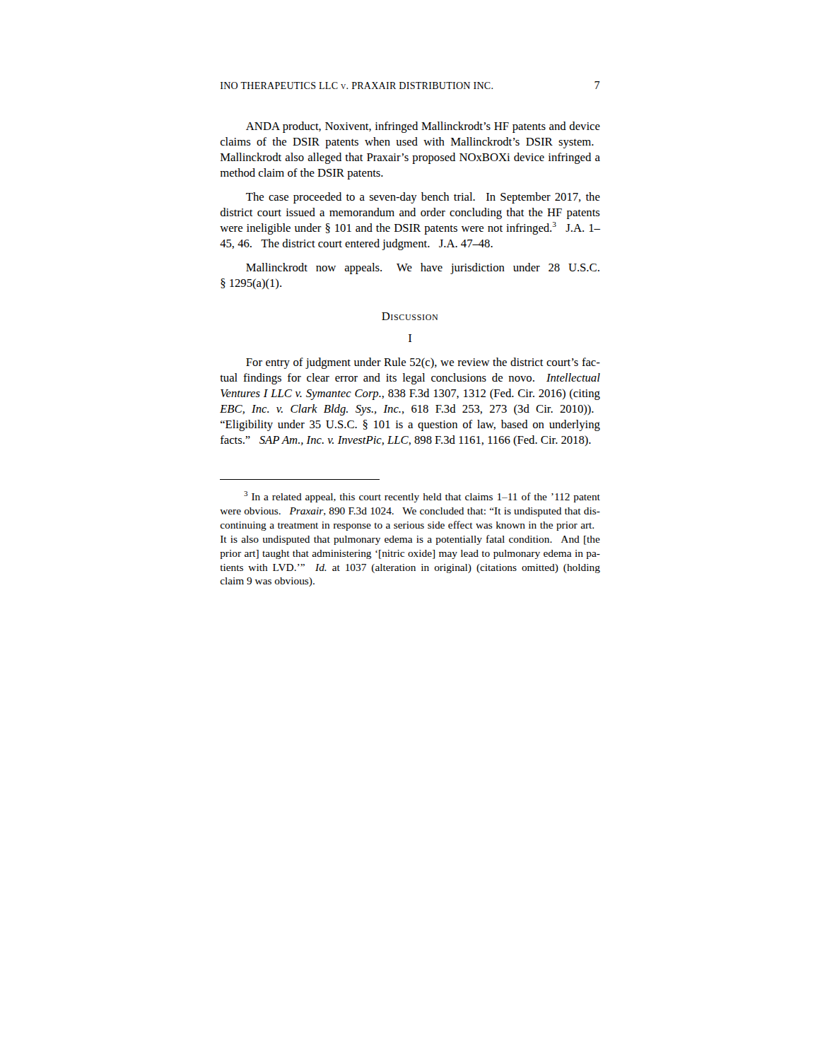INO THERAPEUTICS LLC v. PRAXAIR DISTRIBUTION INC. 7
ANDA product, Noxivent, infringed Mallinckrodt’s HF patents and device claims of the DSIR patents when used with Mallinckrodt’s DSIR system.  Mallinckrodt also alleged that Praxair’s proposed NOxBOXi device infringed a method claim of the DSIR patents.
The case proceeded to a seven-day bench trial.  In September 2017, the district court issued a memorandum and order concluding that the HF patents were ineligible under § 101 and the DSIR patents were not infringed.3  J.A. 1–45, 46.  The district court entered judgment.  J.A. 47–48.
Mallinckrodt now appeals.  We have jurisdiction under 28 U.S.C. § 1295(a)(1).
Discussion
I
For entry of judgment under Rule 52(c), we review the district court’s factual findings for clear error and its legal conclusions de novo.  Intellectual Ventures I LLC v. Symantec Corp., 838 F.3d 1307, 1312 (Fed. Cir. 2016) (citing EBC, Inc. v. Clark Bldg. Sys., Inc., 618 F.3d 253, 273 (3d Cir. 2010)).  “Eligibility under 35 U.S.C. § 101 is a question of law, based on underlying facts.”  SAP Am., Inc. v. InvestPic, LLC, 898 F.3d 1161, 1166 (Fed. Cir. 2018).
3 In a related appeal, this court recently held that claims 1–11 of the ’112 patent were obvious.  Praxair, 890 F.3d 1024.  We concluded that: “It is undisputed that discontinuing a treatment in response to a serious side effect was known in the prior art.  It is also undisputed that pulmonary edema is a potentially fatal condition.  And [the prior art] taught that administering ‘[nitric oxide] may lead to pulmonary edema in patients with LVD.’”  Id. at 1037 (alteration in original) (citations omitted) (holding claim 9 was obvious).